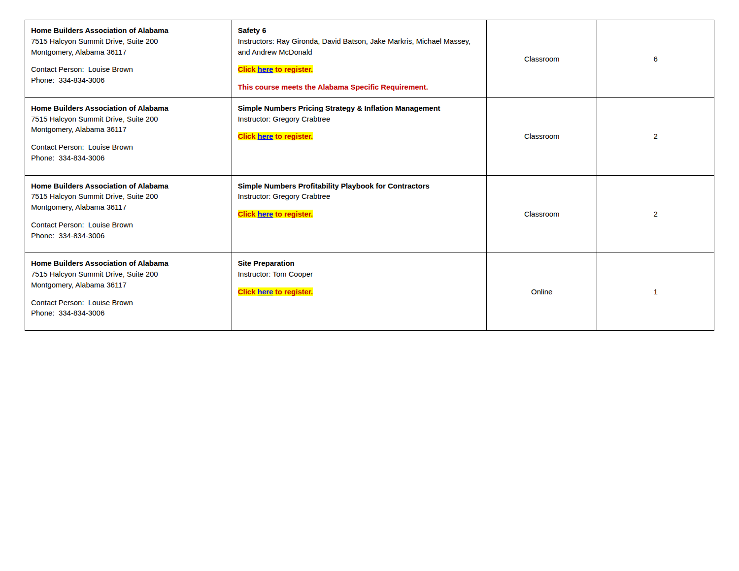| Home Builders Association of Alabama 7515 Halcyon Summit Drive, Suite 200 Montgomery, Alabama 36117 Contact Person: Louise Brown Phone: 334-834-3006 | Safety 6 Instructors: Ray Gironda, David Batson, Jake Markris, Michael Massey, and Andrew McDonald Click here to register. This course meets the Alabama Specific Requirement. | Classroom | 6 |
| Home Builders Association of Alabama 7515 Halcyon Summit Drive, Suite 200 Montgomery, Alabama 36117 Contact Person: Louise Brown Phone: 334-834-3006 | Simple Numbers Pricing Strategy & Inflation Management Instructor: Gregory Crabtree Click here to register. | Classroom | 2 |
| Home Builders Association of Alabama 7515 Halcyon Summit Drive, Suite 200 Montgomery, Alabama 36117 Contact Person: Louise Brown Phone: 334-834-3006 | Simple Numbers Profitability Playbook for Contractors Instructor: Gregory Crabtree Click here to register. | Classroom | 2 |
| Home Builders Association of Alabama 7515 Halcyon Summit Drive, Suite 200 Montgomery, Alabama 36117 Contact Person: Louise Brown Phone: 334-834-3006 | Site Preparation Instructor: Tom Cooper Click here to register. | Online | 1 |